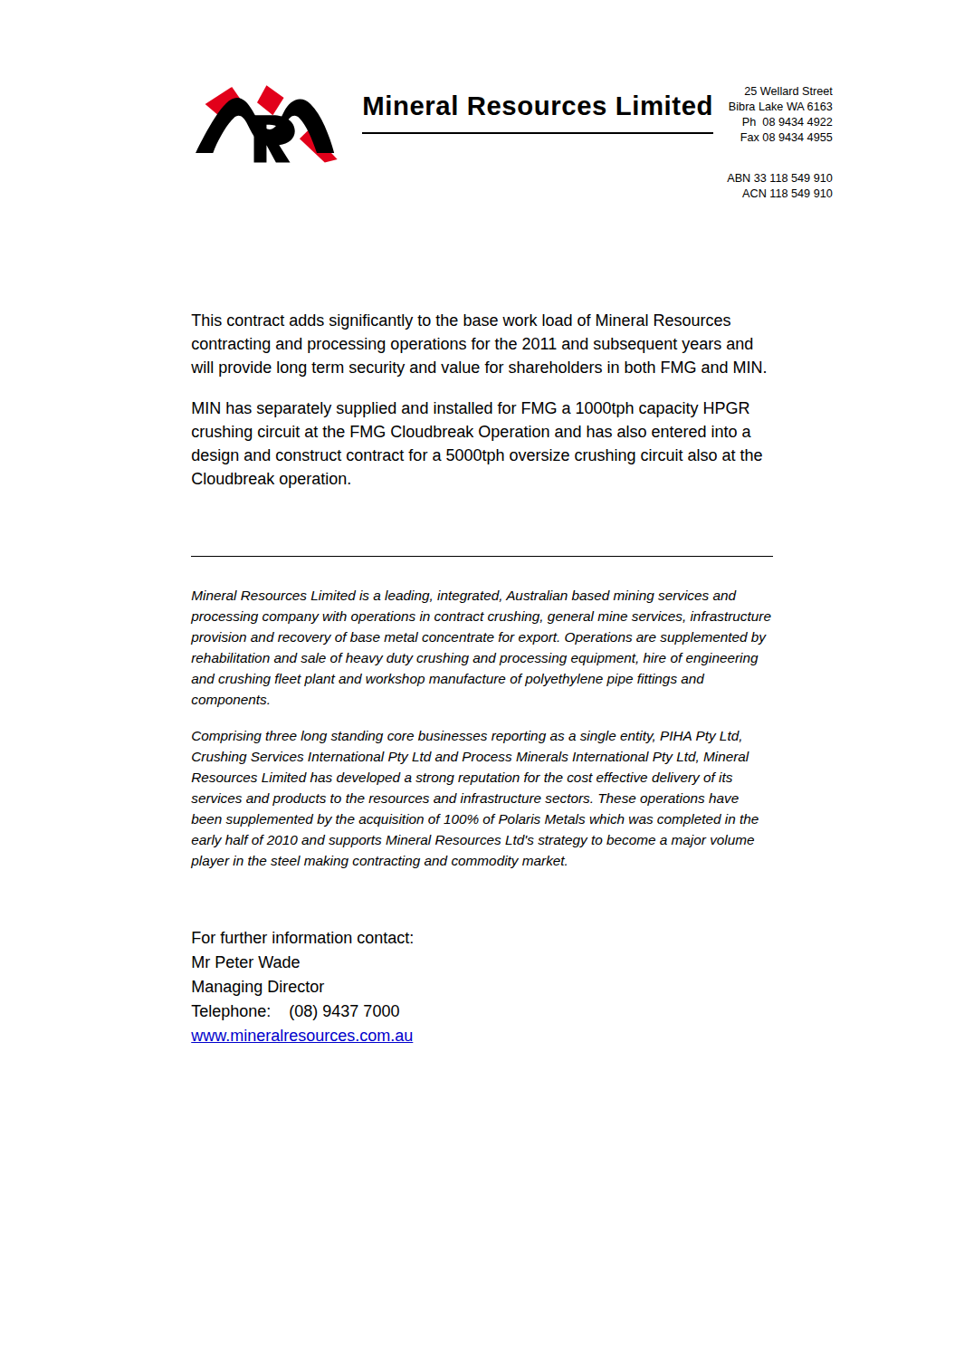Mineral Resources Limited logo
Mineral Resources Limited
25 Wellard Street
Bibra Lake WA 6163
Ph 08 9434 4922
Fax 08 9434 4955
ABN 33 118 549 910
ACN 118 549 910
This contract adds significantly to the base work load of Mineral Resources contracting and processing operations for the 2011 and subsequent years and will provide long term security and value for shareholders in both FMG and MIN.
MIN has separately supplied and installed for FMG a 1000tph capacity HPGR crushing circuit at the FMG Cloudbreak Operation and has also entered into a design and construct contract for a 5000tph oversize crushing circuit also at the Cloudbreak operation.
Mineral Resources Limited is a leading, integrated, Australian based mining services and processing company with operations in contract crushing, general mine services, infrastructure provision and recovery of base metal concentrate for export. Operations are supplemented by rehabilitation and sale of heavy duty crushing and processing equipment, hire of engineering and crushing fleet plant and workshop manufacture of polyethylene pipe fittings and components.
Comprising three long standing core businesses reporting as a single entity, PIHA Pty Ltd, Crushing Services International Pty Ltd and Process Minerals International Pty Ltd, Mineral Resources Limited has developed a strong reputation for the cost effective delivery of its services and products to the resources and infrastructure sectors. These operations have been supplemented by the acquisition of 100% of Polaris Metals which was completed in the early half of 2010 and supports Mineral Resources Ltd's strategy to become a major volume player in the steel making contracting and commodity market.
For further information contact:
Mr Peter Wade
Managing Director
Telephone: (08) 9437 7000
www.mineralresources.com.au